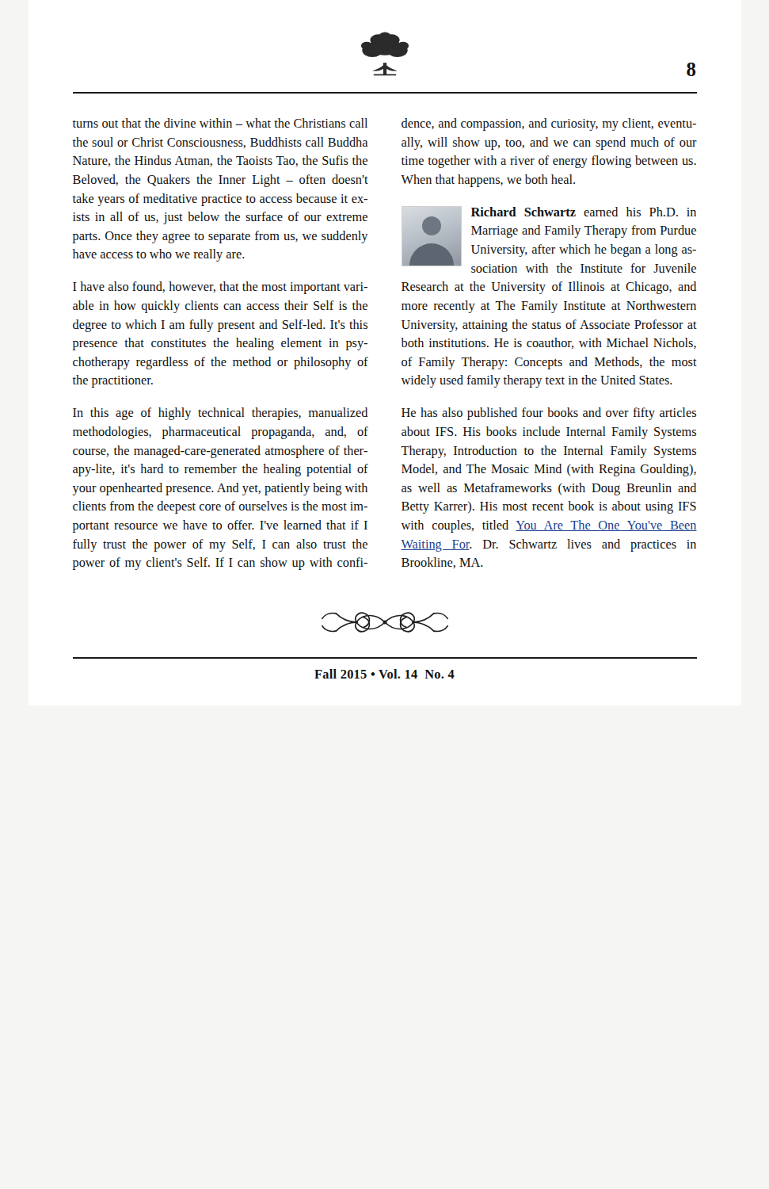8
turns out that the divine within – what the Christians call the soul or Christ Consciousness, Buddhists call Buddha Nature, the Hindus Atman, the Taoists Tao, the Sufis the Beloved, the Quakers the Inner Light – often doesn't take years of meditative practice to access because it exists in all of us, just below the surface of our extreme parts. Once they agree to separate from us, we suddenly have access to who we really are.
I have also found, however, that the most important variable in how quickly clients can access their Self is the degree to which I am fully present and Self-led. It's this presence that constitutes the healing element in psychotherapy regardless of the method or philosophy of the practitioner.
In this age of highly technical therapies, manualized methodologies, pharmaceutical propaganda, and, of course, the managed-care-generated atmosphere of therapy-lite, it's hard to remember the healing potential of your openhearted presence. And yet, patiently being with clients from the deepest core of ourselves is the most important resource we have to offer. I've learned that if I fully trust the power of my Self, I can also trust the power of my client's Self. If I can show up with confidence, and compassion, and curiosity, my client, eventually, will show up, too, and we can spend much of our time together with a river of energy flowing between us. When that happens, we both heal.
Richard Schwartz earned his Ph.D. in Marriage and Family Therapy from Purdue University, after which he began a long association with the Institute for Juvenile Research at the University of Illinois at Chicago, and more recently at The Family Institute at Northwestern University, attaining the status of Associate Professor at both institutions. He is coauthor, with Michael Nichols, of Family Therapy: Concepts and Methods, the most widely used family therapy text in the United States.
He has also published four books and over fifty articles about IFS. His books include Internal Family Systems Therapy, Introduction to the Internal Family Systems Model, and The Mosaic Mind (with Regina Goulding), as well as Metaframeworks (with Doug Breunlin and Betty Karrer). His most recent book is about using IFS with couples, titled You Are The One You've Been Waiting For. Dr. Schwartz lives and practices in Brookline, MA.
Fall 2015 • Vol. 14 No. 4